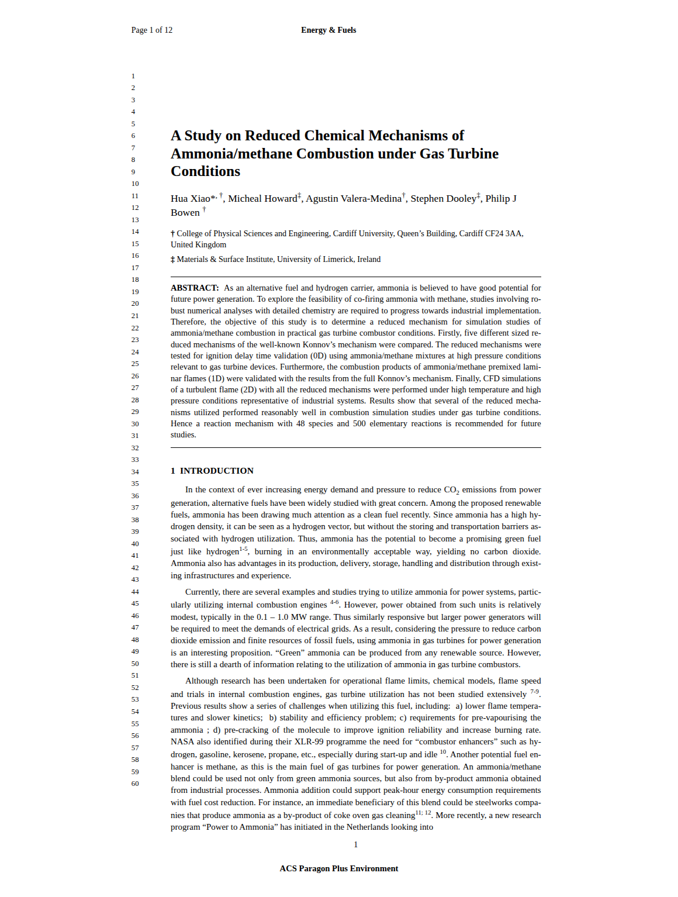Page 1 of 12
Energy & Fuels
1
2
3
4
5
6
7
8
9
10
11
12
13
14
15
16
17
18
19
20
21
22
23
24
25
26
27
28
29
30
31
32
33
34
35
36
37
38
39
40
41
42
43
44
45
46
47
48
49
50
51
52
53
54
55
56
57
58
59
60
A Study on Reduced Chemical Mechanisms of Ammonia/methane Combustion under Gas Turbine Conditions
Hua Xiao*, †, Micheal Howard‡, Agustin Valera-Medina†, Stephen Dooley‡, Philip J Bowen †
† College of Physical Sciences and Engineering, Cardiff University, Queen’s Building, Cardiff CF24 3AA, United Kingdom
‡ Materials & Surface Institute, University of Limerick, Ireland
ABSTRACT: As an alternative fuel and hydrogen carrier, ammonia is believed to have good potential for future power generation. To explore the feasibility of co-firing ammonia with methane, studies involving robust numerical analyses with detailed chemistry are required to progress towards industrial implementation. Therefore, the objective of this study is to determine a reduced mechanism for simulation studies of ammonia/methane combustion in practical gas turbine combustor conditions. Firstly, five different sized reduced mechanisms of the well-known Konnov’s mechanism were compared. The reduced mechanisms were tested for ignition delay time validation (0D) using ammonia/methane mixtures at high pressure conditions relevant to gas turbine devices. Furthermore, the combustion products of ammonia/methane premixed laminar flames (1D) were validated with the results from the full Konnov’s mechanism. Finally, CFD simulations of a turbulent flame (2D) with all the reduced mechanisms were performed under high temperature and high pressure conditions representative of industrial systems. Results show that several of the reduced mechanisms utilized performed reasonably well in combustion simulation studies under gas turbine conditions. Hence a reaction mechanism with 48 species and 500 elementary reactions is recommended for future studies.
1 INTRODUCTION
In the context of ever increasing energy demand and pressure to reduce CO2 emissions from power generation, alternative fuels have been widely studied with great concern. Among the proposed renewable fuels, ammonia has been drawing much attention as a clean fuel recently. Since ammonia has a high hydrogen density, it can be seen as a hydrogen vector, but without the storing and transportation barriers associated with hydrogen utilization. Thus, ammonia has the potential to become a promising green fuel just like hydrogen1-5, burning in an environmentally acceptable way, yielding no carbon dioxide. Ammonia also has advantages in its production, delivery, storage, handling and distribution through existing infrastructures and experience.
Currently, there are several examples and studies trying to utilize ammonia for power systems, particularly utilizing internal combustion engines 4-6. However, power obtained from such units is relatively modest, typically in the 0.1 – 1.0 MW range. Thus similarly responsive but larger power generators will be required to meet the demands of electrical grids. As a result, considering the pressure to reduce carbon dioxide emission and finite resources of fossil fuels, using ammonia in gas turbines for power generation is an interesting proposition. “Green” ammonia can be produced from any renewable source. However, there is still a dearth of information relating to the utilization of ammonia in gas turbine combustors.
Although research has been undertaken for operational flame limits, chemical models, flame speed and trials in internal combustion engines, gas turbine utilization has not been studied extensively 7-9. Previous results show a series of challenges when utilizing this fuel, including: a) lower flame temperatures and slower kinetics; b) stability and efficiency problem; c) requirements for pre-vapourising the ammonia ; d) pre-cracking of the molecule to improve ignition reliability and increase burning rate. NASA also identified during their XLR-99 programme the need for “combustor enhancers” such as hydrogen, gasoline, kerosene, propane, etc., especially during start-up and idle 10. Another potential fuel enhancer is methane, as this is the main fuel of gas turbines for power generation. An ammonia/methane blend could be used not only from green ammonia sources, but also from by-product ammonia obtained from industrial processes. Ammonia addition could support peak-hour energy consumption requirements with fuel cost reduction. For instance, an immediate beneficiary of this blend could be steelworks companies that produce ammonia as a by-product of coke oven gas cleaning11; 12. More recently, a new research program “Power to Ammonia” has initiated in the Netherlands looking into
1
ACS Paragon Plus Environment